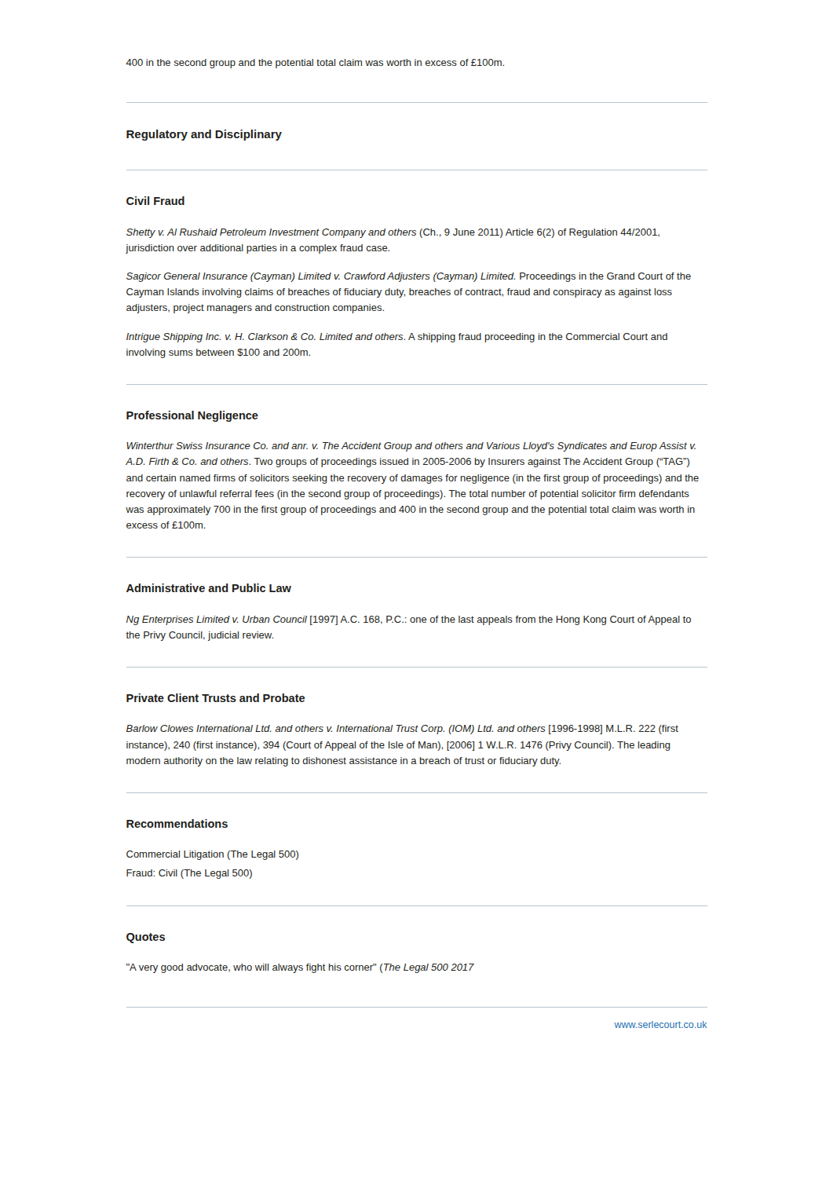400 in the second group and the potential total claim was worth in excess of £100m.
Regulatory and Disciplinary
Civil Fraud
Shetty v. Al Rushaid Petroleum Investment Company and others (Ch., 9 June 2011) Article 6(2) of Regulation 44/2001, jurisdiction over additional parties in a complex fraud case.
Sagicor General Insurance (Cayman) Limited v. Crawford Adjusters (Cayman) Limited. Proceedings in the Grand Court of the Cayman Islands involving claims of breaches of fiduciary duty, breaches of contract, fraud and conspiracy as against loss adjusters, project managers and construction companies.
Intrigue Shipping Inc. v. H. Clarkson & Co. Limited and others. A shipping fraud proceeding in the Commercial Court and involving sums between $100 and 200m.
Professional Negligence
Winterthur Swiss Insurance Co. and anr. v. The Accident Group and others and Various Lloyd's Syndicates and Europ Assist v. A.D. Firth & Co. and others. Two groups of proceedings issued in 2005-2006 by Insurers against The Accident Group (“TAG”) and certain named firms of solicitors seeking the recovery of damages for negligence (in the first group of proceedings) and the recovery of unlawful referral fees (in the second group of proceedings). The total number of potential solicitor firm defendants was approximately 700 in the first group of proceedings and 400 in the second group and the potential total claim was worth in excess of £100m.
Administrative and Public Law
Ng Enterprises Limited v. Urban Council [1997] A.C. 168, P.C.: one of the last appeals from the Hong Kong Court of Appeal to the Privy Council, judicial review.
Private Client Trusts and Probate
Barlow Clowes International Ltd. and others v. International Trust Corp. (IOM) Ltd. and others [1996-1998] M.L.R. 222 (first instance), 240 (first instance), 394 (Court of Appeal of the Isle of Man), [2006] 1 W.L.R. 1476 (Privy Council). The leading modern authority on the law relating to dishonest assistance in a breach of trust or fiduciary duty.
Recommendations
Commercial Litigation (The Legal 500)
Fraud: Civil (The Legal 500)
Quotes
"A very good advocate, who will always fight his corner" (The Legal 500 2017
www.serlecourt.co.uk